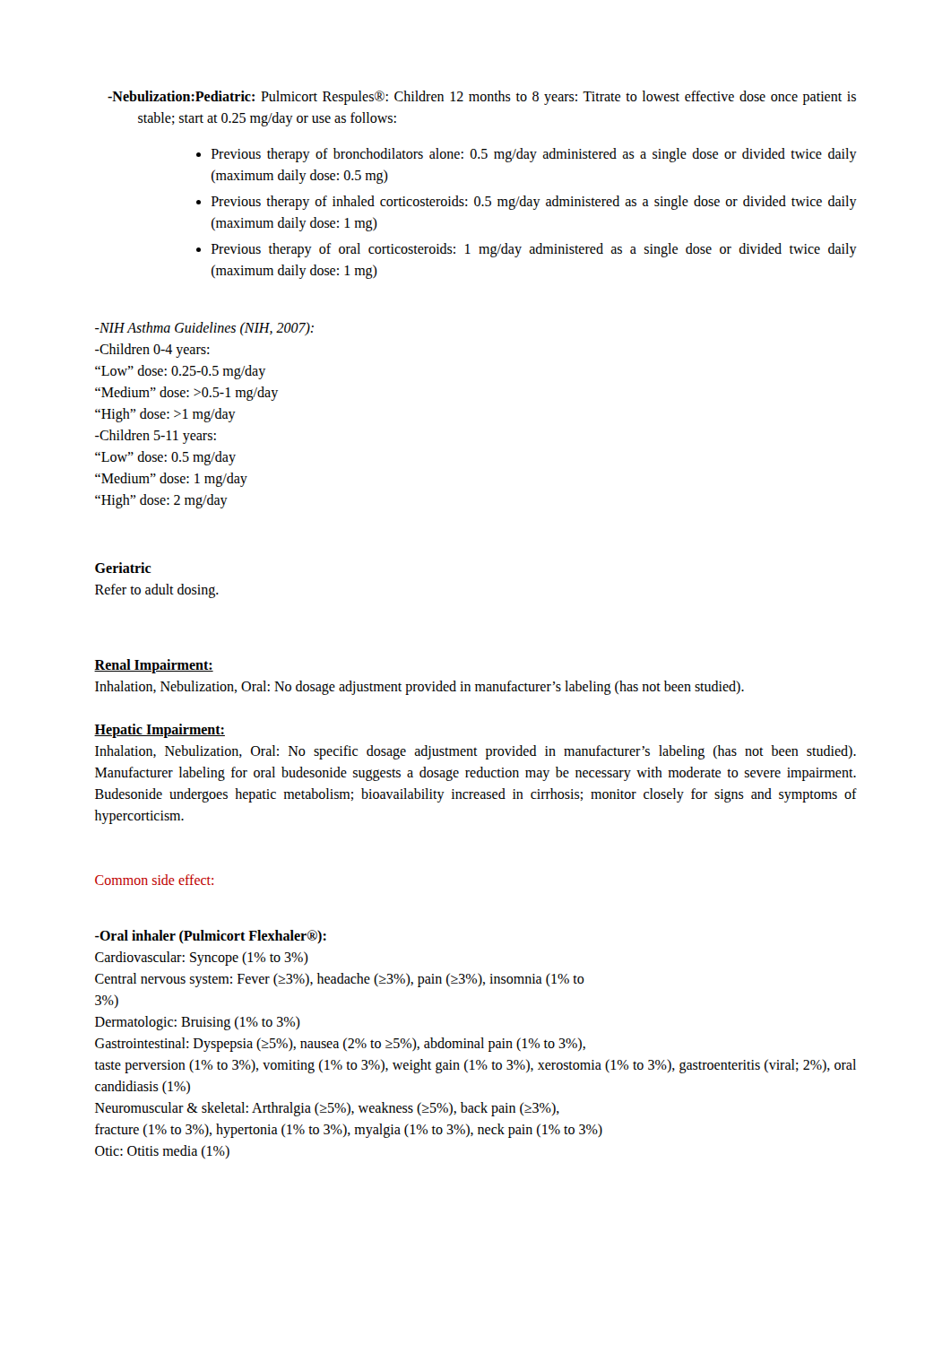-Nebulization:Pediatric: Pulmicort Respules®: Children 12 months to 8 years: Titrate to lowest effective dose once patient is stable; start at 0.25 mg/day or use as follows:
Previous therapy of bronchodilators alone: 0.5 mg/day administered as a single dose or divided twice daily (maximum daily dose: 0.5 mg)
Previous therapy of inhaled corticosteroids: 0.5 mg/day administered as a single dose or divided twice daily (maximum daily dose: 1 mg)
Previous therapy of oral corticosteroids: 1 mg/day administered as a single dose or divided twice daily (maximum daily dose: 1 mg)
-NIH Asthma Guidelines (NIH, 2007):
-Children 0-4 years:
“Low” dose: 0.25-0.5 mg/day
“Medium” dose: >0.5-1 mg/day
“High” dose: >1 mg/day
-Children 5-11 years:
“Low” dose: 0.5 mg/day
“Medium” dose: 1 mg/day
“High” dose: 2 mg/day
Geriatric
Refer to adult dosing.
Renal Impairment:
Inhalation, Nebulization, Oral: No dosage adjustment provided in manufacturer’s labeling (has not been studied).
Hepatic Impairment:
Inhalation, Nebulization, Oral: No specific dosage adjustment provided in manufacturer’s labeling (has not been studied). Manufacturer labeling for oral budesonide suggests a dosage reduction may be necessary with moderate to severe impairment. Budesonide undergoes hepatic metabolism; bioavailability increased in cirrhosis; monitor closely for signs and symptoms of hypercorticism.
Common side effect:
-Oral inhaler (Pulmicort Flexhaler®):
Cardiovascular: Syncope (1% to 3%)
Central nervous system: Fever (≥3%), headache (≥3%), pain (≥3%), insomnia (1% to
3%)
Dermatologic: Bruising (1% to 3%)
Gastrointestinal: Dyspepsia (≥5%), nausea (2% to ≥5%), abdominal pain (1% to 3%),
taste perversion (1% to 3%), vomiting (1% to 3%), weight gain (1% to 3%), xerostomia (1% to 3%), gastroenteritis (viral; 2%), oral candidiasis (1%)
Neuromuscular & skeletal: Arthralgia (≥5%), weakness (≥5%), back pain (≥3%),
fracture (1% to 3%), hypertonia (1% to 3%), myalgia (1% to 3%), neck pain (1% to 3%)
Otic: Otitis media (1%)